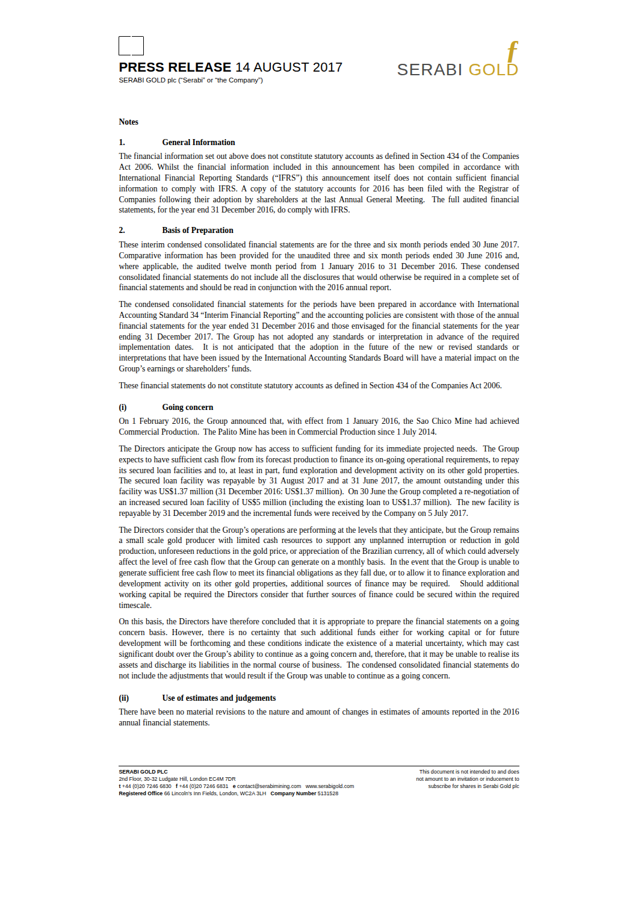PRESS RELEASE 14 AUGUST 2017
SERABI GOLD plc (“Serabi” or “the Company”)
ƒ SERABI GOLD
Notes
1. General Information
The financial information set out above does not constitute statutory accounts as defined in Section 434 of the Companies Act 2006. Whilst the financial information included in this announcement has been compiled in accordance with International Financial Reporting Standards (“IFRS”) this announcement itself does not contain sufficient financial information to comply with IFRS. A copy of the statutory accounts for 2016 has been filed with the Registrar of Companies following their adoption by shareholders at the last Annual General Meeting. The full audited financial statements, for the year end 31 December 2016, do comply with IFRS.
2. Basis of Preparation
These interim condensed consolidated financial statements are for the three and six month periods ended 30 June 2017. Comparative information has been provided for the unaudited three and six month periods ended 30 June 2016 and, where applicable, the audited twelve month period from 1 January 2016 to 31 December 2016. These condensed consolidated financial statements do not include all the disclosures that would otherwise be required in a complete set of financial statements and should be read in conjunction with the 2016 annual report.
The condensed consolidated financial statements for the periods have been prepared in accordance with International Accounting Standard 34 “Interim Financial Reporting” and the accounting policies are consistent with those of the annual financial statements for the year ended 31 December 2016 and those envisaged for the financial statements for the year ending 31 December 2017. The Group has not adopted any standards or interpretation in advance of the required implementation dates. It is not anticipated that the adoption in the future of the new or revised standards or interpretations that have been issued by the International Accounting Standards Board will have a material impact on the Group’s earnings or shareholders’ funds.
These financial statements do not constitute statutory accounts as defined in Section 434 of the Companies Act 2006.
(i) Going concern
On 1 February 2016, the Group announced that, with effect from 1 January 2016, the Sao Chico Mine had achieved Commercial Production. The Palito Mine has been in Commercial Production since 1 July 2014.
The Directors anticipate the Group now has access to sufficient funding for its immediate projected needs. The Group expects to have sufficient cash flow from its forecast production to finance its on-going operational requirements, to repay its secured loan facilities and to, at least in part, fund exploration and development activity on its other gold properties. The secured loan facility was repayable by 31 August 2017 and at 31 June 2017, the amount outstanding under this facility was US$1.37 million (31 December 2016: US$1.37 million). On 30 June the Group completed a re-negotiation of an increased secured loan facility of US$5 million (including the existing loan to US$1.37 million). The new facility is repayable by 31 December 2019 and the incremental funds were received by the Company on 5 July 2017.
The Directors consider that the Group’s operations are performing at the levels that they anticipate, but the Group remains a small scale gold producer with limited cash resources to support any unplanned interruption or reduction in gold production, unforeseen reductions in the gold price, or appreciation of the Brazilian currency, all of which could adversely affect the level of free cash flow that the Group can generate on a monthly basis. In the event that the Group is unable to generate sufficient free cash flow to meet its financial obligations as they fall due, or to allow it to finance exploration and development activity on its other gold properties, additional sources of finance may be required. Should additional working capital be required the Directors consider that further sources of finance could be secured within the required timescale.
On this basis, the Directors have therefore concluded that it is appropriate to prepare the financial statements on a going concern basis. However, there is no certainty that such additional funds either for working capital or for future development will be forthcoming and these conditions indicate the existence of a material uncertainty, which may cast significant doubt over the Group’s ability to continue as a going concern and, therefore, that it may be unable to realise its assets and discharge its liabilities in the normal course of business. The condensed consolidated financial statements do not include the adjustments that would result if the Group was unable to continue as a going concern.
(ii) Use of estimates and judgements
There have been no material revisions to the nature and amount of changes in estimates of amounts reported in the 2016 annual financial statements.
SERABI GOLD PLC
2nd Floor, 30-32 Ludgate Hill, London EC4M 7DR
t +44 (0)20 7246 6830 f +44 (0)20 7246 6831 e contact@serabimining.com www.serabigold.com
Registered Office 66 Lincoln’s Inn Fields, London, WC2A 3LH Company Number 5131528
This document is not intended to and does
not amount to an invitation or inducement to
subscribe for shares in Serabi Gold plc